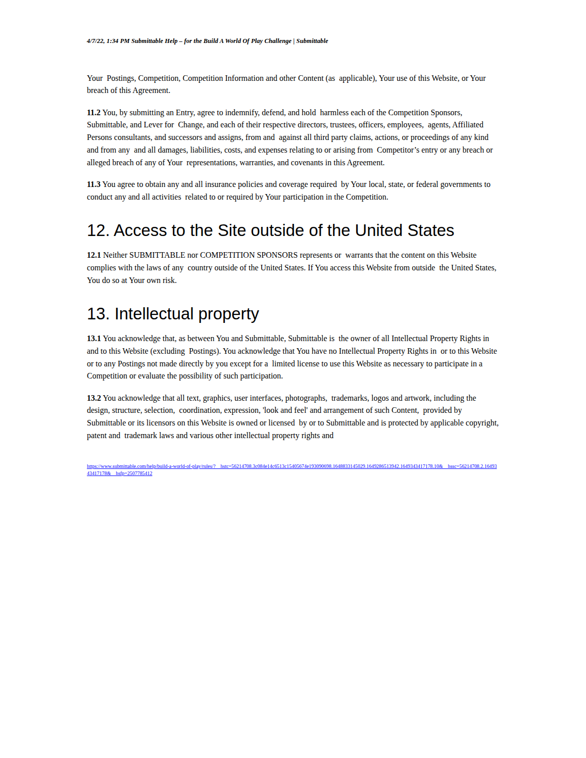4/7/22, 1:34 PM Submittable Help – for the Build A World Of Play Challenge | Submittable
Your Postings, Competition, Competition Information and other Content (as applicable), Your use of this Website, or Your breach of this Agreement.
11.2 You, by submitting an Entry, agree to indemnify, defend, and hold harmless each of the Competition Sponsors, Submittable, and Lever for Change, and each of their respective directors, trustees, officers, employees, agents, Affiliated Persons consultants, and successors and assigns, from and against all third party claims, actions, or proceedings of any kind and from any and all damages, liabilities, costs, and expenses relating to or arising from Competitor’s entry or any breach or alleged breach of any of Your representations, warranties, and covenants in this Agreement.
11.3 You agree to obtain any and all insurance policies and coverage required by Your local, state, or federal governments to conduct any and all activities related to or required by Your participation in the Competition.
12. Access to the Site outside of the United States
12.1 Neither SUBMITTABLE nor COMPETITION SPONSORS represents or warrants that the content on this Website complies with the laws of any country outside of the United States. If You access this Website from outside the United States, You do so at Your own risk.
13. Intellectual property
13.1 You acknowledge that, as between You and Submittable, Submittable is the owner of all Intellectual Property Rights in and to this Website (excluding Postings). You acknowledge that You have no Intellectual Property Rights in or to this Website or to any Postings not made directly by you except for a limited license to use this Website as necessary to participate in a Competition or evaluate the possibility of such participation.
13.2 You acknowledge that all text, graphics, user interfaces, photographs, trademarks, logos and artwork, including the design, structure, selection, coordination, expression, 'look and feel' and arrangement of such Content, provided by Submittable or its licensors on this Website is owned or licensed by or to Submittable and is protected by applicable copyright, patent and trademark laws and various other intellectual property rights and
https://www.submittable.com/help/build-a-world-of-play/rules/?__hstc=56214708.3c084e14c6513c15405674e193090698.1648833145029.1649286513942.1649343417178.10&__hssc=56214708.2.1649343417178&__hsfp=2507785412